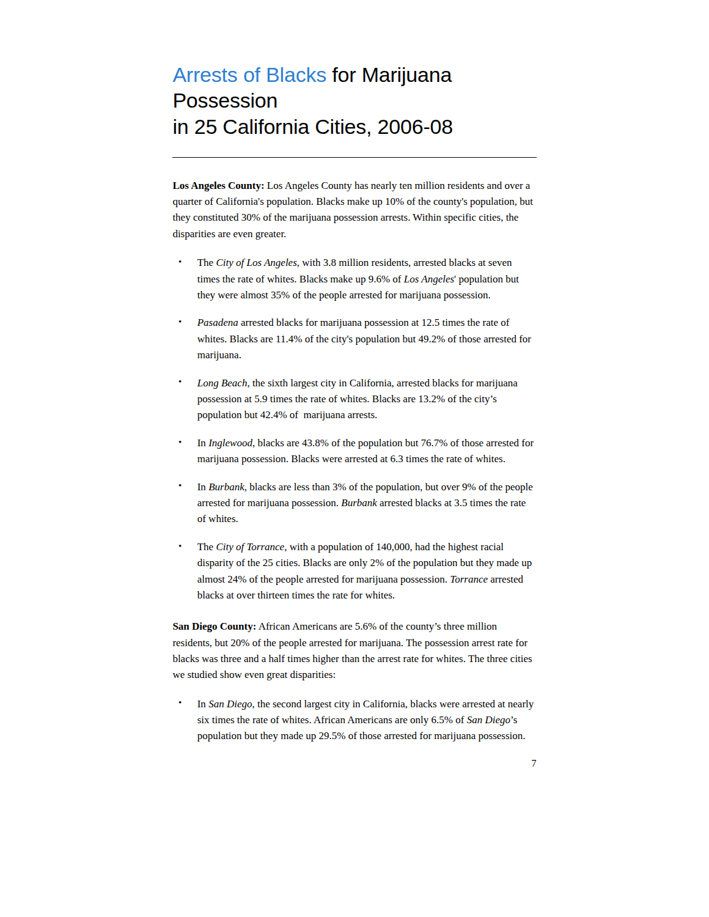Arrests of Blacks for Marijuana Possession
in 25 California Cities, 2006-08
Los Angeles County: Los Angeles County has nearly ten million residents and over a quarter of California's population. Blacks make up 10% of the county's population, but they constituted 30% of the marijuana possession arrests. Within specific cities, the disparities are even greater.
The City of Los Angeles, with 3.8 million residents, arrested blacks at seven times the rate of whites. Blacks make up 9.6% of Los Angeles' population but they were almost 35% of the people arrested for marijuana possession.
Pasadena arrested blacks for marijuana possession at 12.5 times the rate of whites. Blacks are 11.4% of the city's population but 49.2% of those arrested for marijuana.
Long Beach, the sixth largest city in California, arrested blacks for marijuana possession at 5.9 times the rate of whites. Blacks are 13.2% of the city’s population but 42.4% of marijuana arrests.
In Inglewood, blacks are 43.8% of the population but 76.7% of those arrested for marijuana possession. Blacks were arrested at 6.3 times the rate of whites.
In Burbank, blacks are less than 3% of the population, but over 9% of the people arrested for marijuana possession. Burbank arrested blacks at 3.5 times the rate of whites.
The City of Torrance, with a population of 140,000, had the highest racial disparity of the 25 cities. Blacks are only 2% of the population but they made up almost 24% of the people arrested for marijuana possession. Torrance arrested blacks at over thirteen times the rate for whites.
San Diego County: African Americans are 5.6% of the county’s three million residents, but 20% of the people arrested for marijuana. The possession arrest rate for blacks was three and a half times higher than the arrest rate for whites. The three cities we studied show even great disparities:
In San Diego, the second largest city in California, blacks were arrested at nearly six times the rate of whites. African Americans are only 6.5% of San Diego’s population but they made up 29.5% of those arrested for marijuana possession.
7